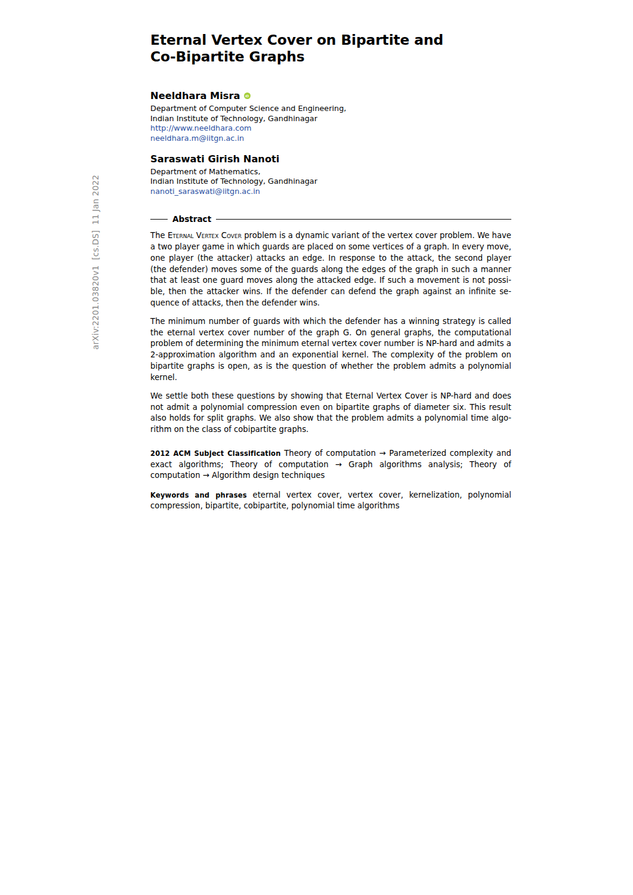arXiv:2201.03820v1 [cs.DS] 11 Jan 2022
Eternal Vertex Cover on Bipartite and
Co-Bipartite Graphs
Neeldhara Misra
Department of Computer Science and Engineering,
Indian Institute of Technology, Gandhinagar
http://www.neeldhara.com
neeldhara.m@iitgn.ac.in
Saraswati Girish Nanoti
Department of Mathematics,
Indian Institute of Technology, Gandhinagar
nanoti_saraswati@iitgn.ac.in
Abstract
The Eternal Vertex Cover problem is a dynamic variant of the vertex cover problem. We have a two player game in which guards are placed on some vertices of a graph. In every move, one player (the attacker) attacks an edge. In response to the attack, the second player (the defender) moves some of the guards along the edges of the graph in such a manner that at least one guard moves along the attacked edge. If such a movement is not possible, then the attacker wins. If the defender can defend the graph against an infinite sequence of attacks, then the defender wins.
The minimum number of guards with which the defender has a winning strategy is called the eternal vertex cover number of the graph G. On general graphs, the computational problem of determining the minimum eternal vertex cover number is NP-hard and admits a 2-approximation algorithm and an exponential kernel. The complexity of the problem on bipartite graphs is open, as is the question of whether the problem admits a polynomial kernel.
We settle both these questions by showing that Eternal Vertex Cover is NP-hard and does not admit a polynomial compression even on bipartite graphs of diameter six. This result also holds for split graphs. We also show that the problem admits a polynomial time algorithm on the class of cobipartite graphs.
2012 ACM Subject Classification Theory of computation → Parameterized complexity and exact algorithms; Theory of computation → Graph algorithms analysis; Theory of computation → Algorithm design techniques
Keywords and phrases eternal vertex cover, vertex cover, kernelization, polynomial compression, bipartite, cobipartite, polynomial time algorithms